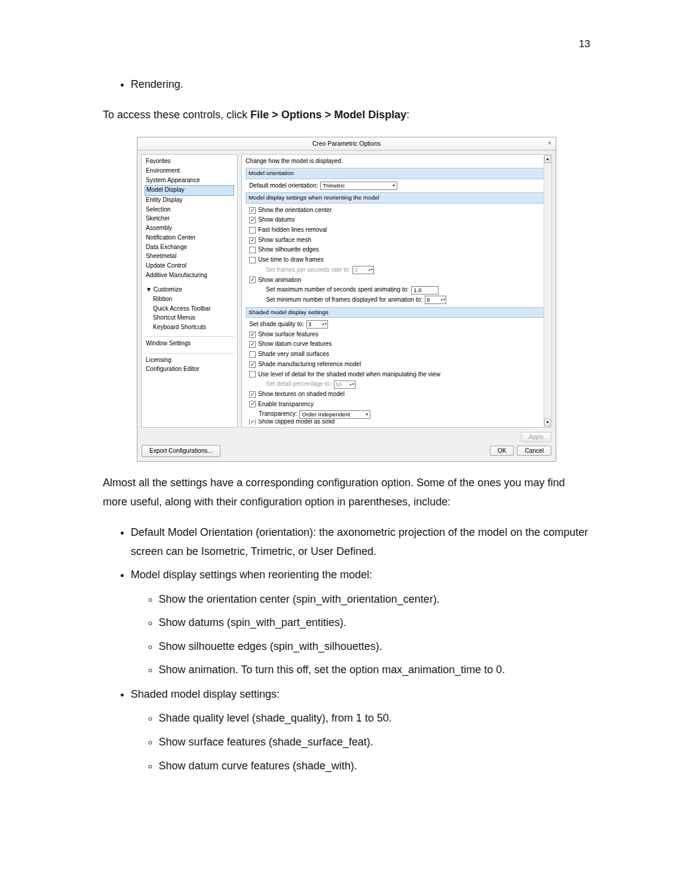13
Rendering.
To access these controls, click File > Options > Model Display:
Creo Parametric Options×
Favorites
Environment
System Appearance
Model Display
Entity Display
Selection
Sketcher
Assembly
Notification Center
Data Exchange
Sheetmetal
Update Control
Additive Manufacturing
▼ Customize
Ribbon
Quick Access Toolbar
Shortcut Menus
Keyboard Shortcuts
Window Settings
Licensing
Configuration Editor
▲
▼
Change how the model is displayed.
Model orientation
Default model orientation: Trimetric
Model display settings when reorienting the model
Show the orientation center
Show datums
Fast hidden lines removal
Show surface mesh
Show silhouette edges
Use time to draw frames
Set frames per seconds rate to: 3
Show animation
Set maximum number of seconds spent animating to: 1.0
Set minimum number of frames displayed for animation to: 6
Shaded model display settings
Set shade quality to: 3
Show surface features
Show datum curve features
Shade very small surfaces
Shade manufacturing reference model
Use level of detail for the shaded model when manipulating the view
Set detail percentage to: 50
Show textures on shaded model
Enable transparency
Transparency: Order Independent
Show clipped model as solid
Apply
Export Configurations... OK Cancel
Almost all the settings have a corresponding configuration option. Some of the ones you may find more useful, along with their configuration option in parentheses, include:
Default Model Orientation (orientation): the axonometric projection of the model on the computer screen can be Isometric, Trimetric, or User Defined.
Model display settings when reorienting the model:
Show the orientation center (spin_with_orientation_center).
Show datums (spin_with_part_entities).
Show silhouette edges (spin_with_silhouettes).
Show animation. To turn this off, set the option max_animation_time to 0.
Shaded model display settings:
Shade quality level (shade_quality), from 1 to 50.
Show surface features (shade_surface_feat).
Show datum curve features (shade_with).